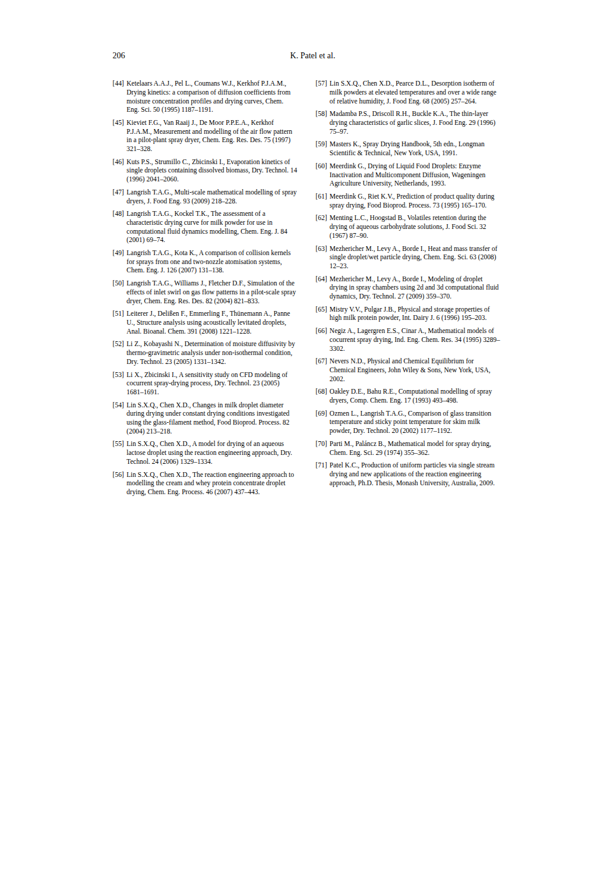206
K. Patel et al.
[44] Ketelaars A.A.J., Pel L., Coumans W.J., Kerkhof P.J.A.M., Drying kinetics: a comparison of diffusion coefficients from moisture concentration profiles and drying curves, Chem. Eng. Sci. 50 (1995) 1187–1191.
[45] Kieviet F.G., Van Raaij J., De Moor P.P.E.A., Kerkhof P.J.A.M., Measurement and modelling of the air flow pattern in a pilot-plant spray dryer, Chem. Eng. Res. Des. 75 (1997) 321–328.
[46] Kuts P.S., Strumillo C., Zbicinski I., Evaporation kinetics of single droplets containing dissolved biomass, Dry. Technol. 14 (1996) 2041–2060.
[47] Langrish T.A.G., Multi-scale mathematical modelling of spray dryers, J. Food Eng. 93 (2009) 218–228.
[48] Langrish T.A.G., Kockel T.K., The assessment of a characteristic drying curve for milk powder for use in computational fluid dynamics modelling, Chem. Eng. J. 84 (2001) 69–74.
[49] Langrish T.A.G., Kota K., A comparison of collision kernels for sprays from one and two-nozzle atomisation systems, Chem. Eng. J. 126 (2007) 131–138.
[50] Langrish T.A.G., Williams J., Fletcher D.F., Simulation of the effects of inlet swirl on gas flow patterns in a pilot-scale spray dryer, Chem. Eng. Res. Des. 82 (2004) 821–833.
[51] Leiterer J., Delißen F., Emmerling F., Thünemann A., Panne U., Structure analysis using acoustically levitated droplets, Anal. Bioanal. Chem. 391 (2008) 1221–1228.
[52] Li Z., Kobayashi N., Determination of moisture diffusivity by thermo-gravimetric analysis under non-isothermal condition, Dry. Technol. 23 (2005) 1331–1342.
[53] Li X., Zbicinski I., A sensitivity study on CFD modeling of cocurrent spray-drying process, Dry. Technol. 23 (2005) 1681–1691.
[54] Lin S.X.Q., Chen X.D., Changes in milk droplet diameter during drying under constant drying conditions investigated using the glass-filament method, Food Bioprod. Process. 82 (2004) 213–218.
[55] Lin S.X.Q., Chen X.D., A model for drying of an aqueous lactose droplet using the reaction engineering approach, Dry. Technol. 24 (2006) 1329–1334.
[56] Lin S.X.Q., Chen X.D., The reaction engineering approach to modelling the cream and whey protein concentrate droplet drying, Chem. Eng. Process. 46 (2007) 437–443.
[57] Lin S.X.Q., Chen X.D., Pearce D.L., Desorption isotherm of milk powders at elevated temperatures and over a wide range of relative humidity, J. Food Eng. 68 (2005) 257–264.
[58] Madamba P.S., Driscoll R.H., Buckle K.A., The thin-layer drying characteristics of garlic slices, J. Food Eng. 29 (1996) 75–97.
[59] Masters K., Spray Drying Handbook, 5th edn., Longman Scientific & Technical, New York, USA, 1991.
[60] Meerdink G., Drying of Liquid Food Droplets: Enzyme Inactivation and Multicomponent Diffusion, Wageningen Agriculture University, Netherlands, 1993.
[61] Meerdink G., Riet K.V., Prediction of product quality during spray drying, Food Bioprod. Process. 73 (1995) 165–170.
[62] Menting L.C., Hoogstad B., Volatiles retention during the drying of aqueous carbohydrate solutions, J. Food Sci. 32 (1967) 87–90.
[63] Mezhericher M., Levy A., Borde I., Heat and mass transfer of single droplet/wet particle drying, Chem. Eng. Sci. 63 (2008) 12–23.
[64] Mezhericher M., Levy A., Borde I., Modeling of droplet drying in spray chambers using 2d and 3d computational fluid dynamics, Dry. Technol. 27 (2009) 359–370.
[65] Mistry V.V., Pulgar J.B., Physical and storage properties of high milk protein powder, Int. Dairy J. 6 (1996) 195–203.
[66] Negiz A., Lagergren E.S., Cinar A., Mathematical models of cocurrent spray drying, Ind. Eng. Chem. Res. 34 (1995) 3289–3302.
[67] Nevers N.D., Physical and Chemical Equilibrium for Chemical Engineers, John Wiley & Sons, New York, USA, 2002.
[68] Oakley D.E., Bahu R.E., Computational modelling of spray dryers, Comp. Chem. Eng. 17 (1993) 493–498.
[69] Ozmen L., Langrish T.A.G., Comparison of glass transition temperature and sticky point temperature for skim milk powder, Dry. Technol. 20 (2002) 1177–1192.
[70] Parti M., Paláncz B., Mathematical model for spray drying, Chem. Eng. Sci. 29 (1974) 355–362.
[71] Patel K.C., Production of uniform particles via single stream drying and new applications of the reaction engineering approach, Ph.D. Thesis, Monash University, Australia, 2009.